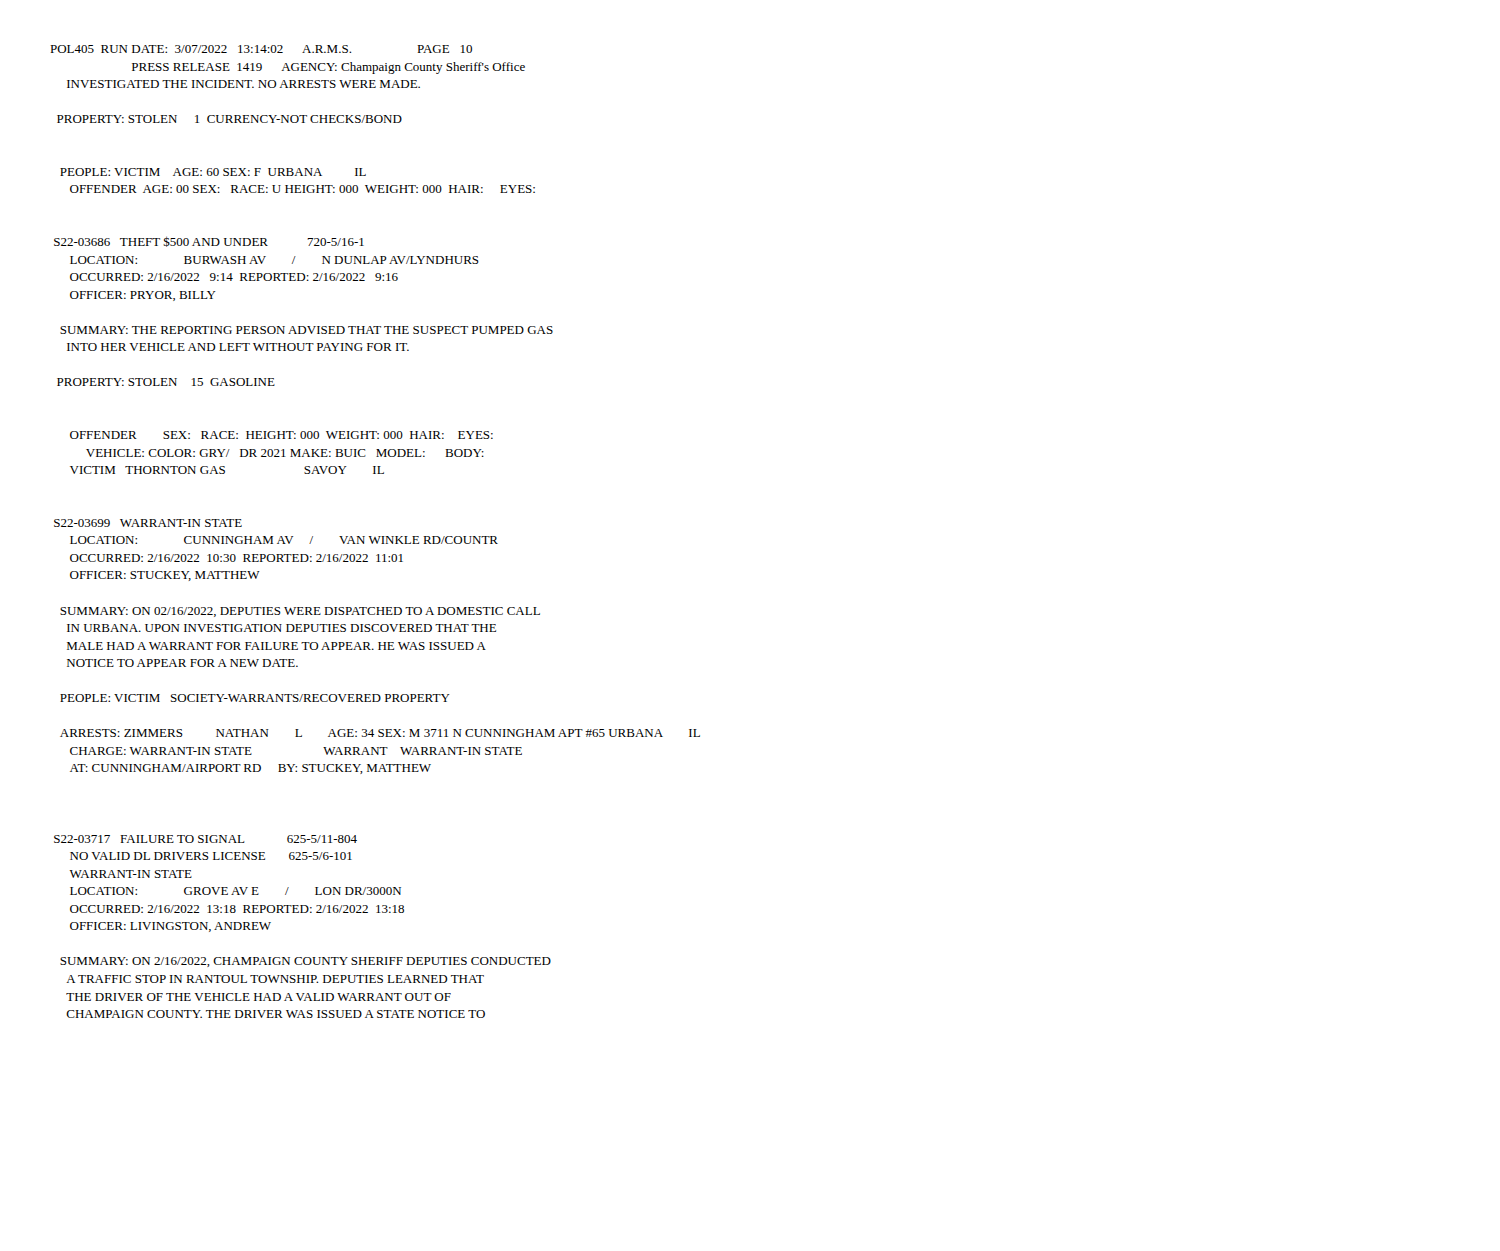POL405  RUN DATE:  3/07/2022   13:14:02      A.R.M.S.                    PAGE   10
                         PRESS RELEASE  1419      AGENCY: Champaign County Sheriff's Office
     INVESTIGATED THE INCIDENT. NO ARRESTS WERE MADE.

  PROPERTY: STOLEN     1  CURRENCY-NOT CHECKS/BOND


   PEOPLE: VICTIM    AGE: 60 SEX: F  URBANA          IL
      OFFENDER  AGE: 00 SEX:   RACE: U HEIGHT: 000  WEIGHT: 000  HAIR:     EYES:


 S22-03686   THEFT $500 AND UNDER            720-5/16-1
      LOCATION:              BURWASH AV        /        N DUNLAP AV/LYNDHURS
      OCCURRED: 2/16/2022   9:14  REPORTED: 2/16/2022   9:16
      OFFICER: PRYOR, BILLY

   SUMMARY: THE REPORTING PERSON ADVISED THAT THE SUSPECT PUMPED GAS
     INTO HER VEHICLE AND LEFT WITHOUT PAYING FOR IT.

  PROPERTY: STOLEN    15  GASOLINE


      OFFENDER        SEX:   RACE:  HEIGHT: 000  WEIGHT: 000  HAIR:    EYES:
           VEHICLE: COLOR: GRY/   DR 2021 MAKE: BUIC   MODEL:      BODY:
      VICTIM   THORNTON GAS                        SAVOY        IL


 S22-03699   WARRANT-IN STATE
      LOCATION:              CUNNINGHAM AV     /        VAN WINKLE RD/COUNTR
      OCCURRED: 2/16/2022  10:30  REPORTED: 2/16/2022  11:01
      OFFICER: STUCKEY, MATTHEW

   SUMMARY: ON 02/16/2022, DEPUTIES WERE DISPATCHED TO A DOMESTIC CALL
     IN URBANA. UPON INVESTIGATION DEPUTIES DISCOVERED THAT THE
     MALE HAD A WARRANT FOR FAILURE TO APPEAR. HE WAS ISSUED A
     NOTICE TO APPEAR FOR A NEW DATE.

   PEOPLE: VICTIM   SOCIETY-WARRANTS/RECOVERED PROPERTY

   ARRESTS: ZIMMERS          NATHAN        L        AGE: 34 SEX: M 3711 N CUNNINGHAM APT #65 URBANA        IL
      CHARGE: WARRANT-IN STATE                      WARRANT    WARRANT-IN STATE
      AT: CUNNINGHAM/AIRPORT RD     BY: STUCKEY, MATTHEW



 S22-03717   FAILURE TO SIGNAL             625-5/11-804
      NO VALID DL DRIVERS LICENSE       625-5/6-101
      WARRANT-IN STATE
      LOCATION:              GROVE AV E        /        LON DR/3000N
      OCCURRED: 2/16/2022  13:18  REPORTED: 2/16/2022  13:18
      OFFICER: LIVINGSTON, ANDREW

   SUMMARY: ON 2/16/2022, CHAMPAIGN COUNTY SHERIFF DEPUTIES CONDUCTED
     A TRAFFIC STOP IN RANTOUL TOWNSHIP. DEPUTIES LEARNED THAT
     THE DRIVER OF THE VEHICLE HAD A VALID WARRANT OUT OF
     CHAMPAIGN COUNTY. THE DRIVER WAS ISSUED A STATE NOTICE TO